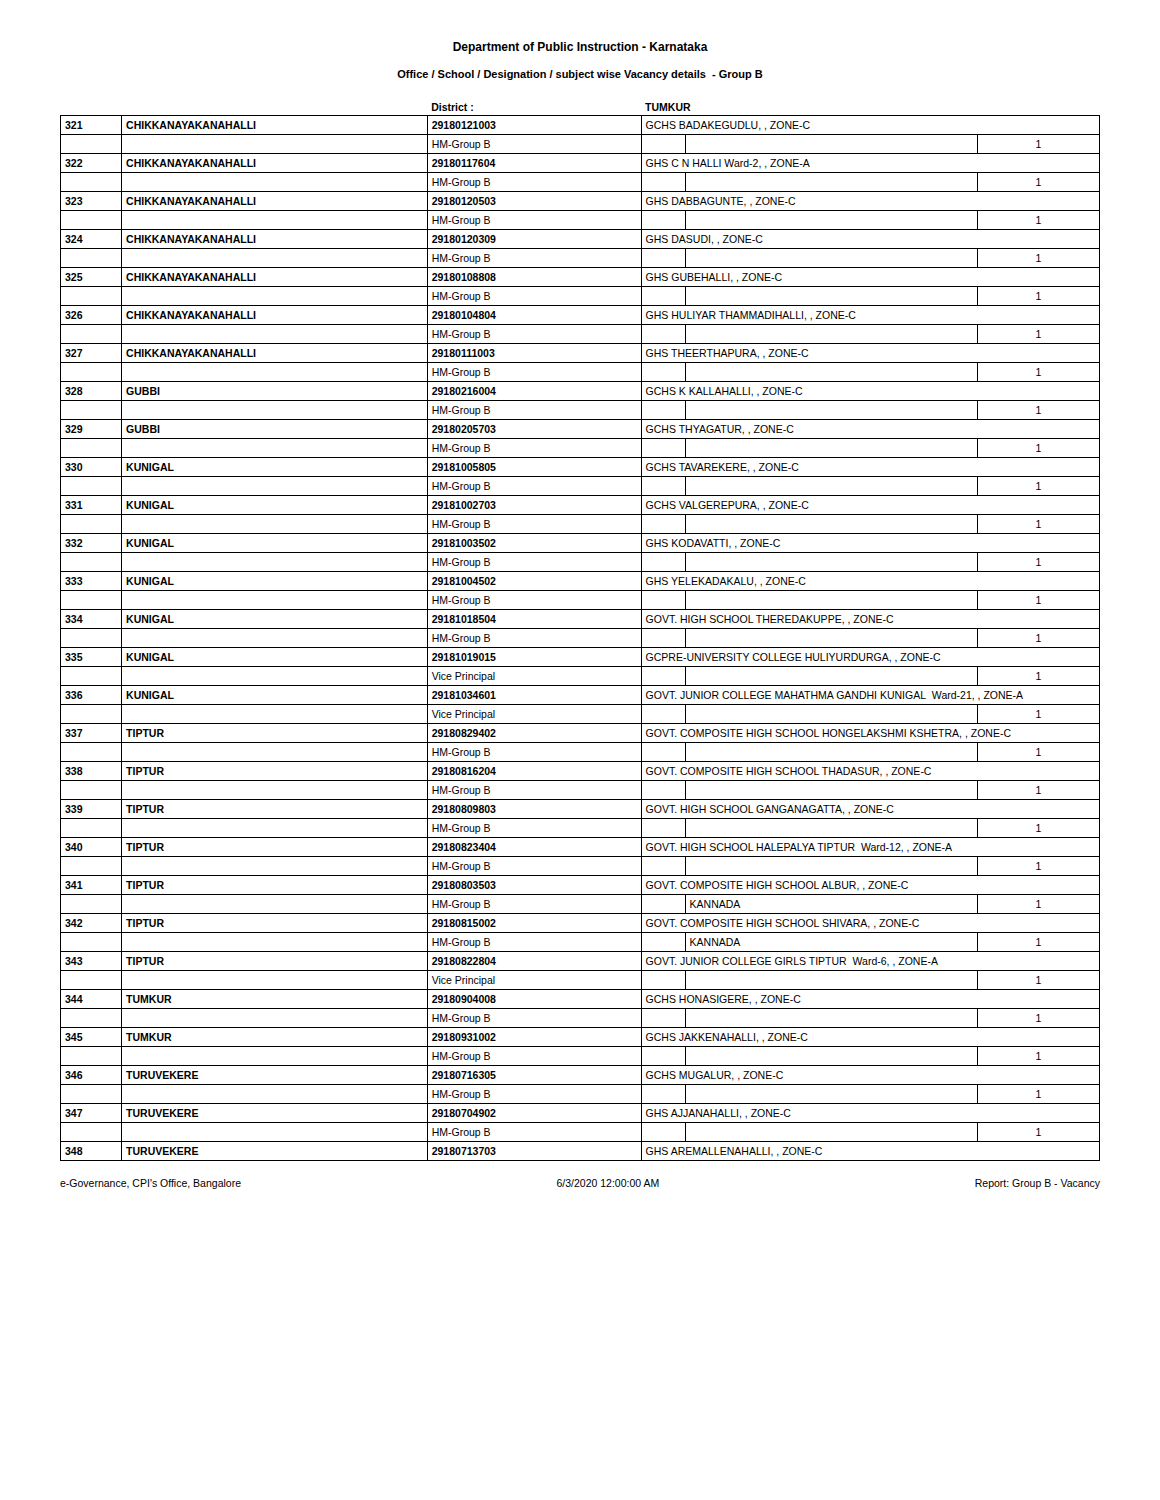Department of Public Instruction - Karnataka
Office / School / Designation / subject wise Vacancy details - Group B
| | | District : | TUMKUR |
| 321 | CHIKKANAYAKANAHALLI | 29180121003 | GCHS BADAKEGUDLU, , ZONE-C |
| | | HM-Group B | | | 1 |
| 322 | CHIKKANAYAKANAHALLI | 29180117604 | GHS C N HALLI Ward-2, , ZONE-A |
| | | HM-Group B | | | 1 |
| 323 | CHIKKANAYAKANAHALLI | 29180120503 | GHS DABBAGUNTE, , ZONE-C |
| | | HM-Group B | | | 1 |
| 324 | CHIKKANAYAKANAHALLI | 29180120309 | GHS DASUDI, , ZONE-C |
| | | HM-Group B | | | 1 |
| 325 | CHIKKANAYAKANAHALLI | 29180108808 | GHS GUBEHALLI, , ZONE-C |
| | | HM-Group B | | | 1 |
| 326 | CHIKKANAYAKANAHALLI | 29180104804 | GHS HULIYAR THAMMADIHALLI, , ZONE-C |
| | | HM-Group B | | | 1 |
| 327 | CHIKKANAYAKANAHALLI | 29180111003 | GHS THEERTHAPURA, , ZONE-C |
| | | HM-Group B | | | 1 |
| 328 | GUBBI | 29180216004 | GCHS K KALLAHALLI, , ZONE-C |
| | | HM-Group B | | | 1 |
| 329 | GUBBI | 29180205703 | GCHS THYAGATUR, , ZONE-C |
| | | HM-Group B | | | 1 |
| 330 | KUNIGAL | 29181005805 | GCHS TAVAREKERE, , ZONE-C |
| | | HM-Group B | | | 1 |
| 331 | KUNIGAL | 29181002703 | GCHS VALGEREPURA, , ZONE-C |
| | | HM-Group B | | | 1 |
| 332 | KUNIGAL | 29181003502 | GHS KODAVATTI, , ZONE-C |
| | | HM-Group B | | | 1 |
| 333 | KUNIGAL | 29181004502 | GHS YELEKADAKALU, , ZONE-C |
| | | HM-Group B | | | 1 |
| 334 | KUNIGAL | 29181018504 | GOVT. HIGH SCHOOL THEREDAKUPPE, , ZONE-C |
| | | HM-Group B | | | 1 |
| 335 | KUNIGAL | 29181019015 | GCPRE-UNIVERSITY COLLEGE HULIYURDURGA, , ZONE-C |
| | | Vice Principal | | | 1 |
| 336 | KUNIGAL | 29181034601 | GOVT. JUNIOR COLLEGE MAHATHMA GANDHI KUNIGAL Ward-21, , ZONE-A |
| | | Vice Principal | | | 1 |
| 337 | TIPTUR | 29180829402 | GOVT. COMPOSITE HIGH SCHOOL HONGELAKSHMI KSHETRA, , ZONE-C |
| | | HM-Group B | | | 1 |
| 338 | TIPTUR | 29180816204 | GOVT. COMPOSITE HIGH SCHOOL THADASUR, , ZONE-C |
| | | HM-Group B | | | 1 |
| 339 | TIPTUR | 29180809803 | GOVT. HIGH SCHOOL GANGANAGATTA, , ZONE-C |
| | | HM-Group B | | | 1 |
| 340 | TIPTUR | 29180823404 | GOVT. HIGH SCHOOL HALEPALYA TIPTUR Ward-12, , ZONE-A |
| | | HM-Group B | | | 1 |
| 341 | TIPTUR | 29180803503 | GOVT. COMPOSITE HIGH SCHOOL ALBUR, , ZONE-C |
| | | HM-Group B | | KANNADA | 1 |
| 342 | TIPTUR | 29180815002 | GOVT. COMPOSITE HIGH SCHOOL SHIVARA, , ZONE-C |
| | | HM-Group B | | KANNADA | 1 |
| 343 | TIPTUR | 29180822804 | GOVT. JUNIOR COLLEGE GIRLS TIPTUR Ward-6, , ZONE-A |
| | | Vice Principal | | | 1 |
| 344 | TUMKUR | 29180904008 | GCHS HONASIGERE, , ZONE-C |
| | | HM-Group B | | | 1 |
| 345 | TUMKUR | 29180931002 | GCHS JAKKENAHALLI, , ZONE-C |
| | | HM-Group B | | | 1 |
| 346 | TURUVEKERE | 29180716305 | GCHS MUGALUR, , ZONE-C |
| | | HM-Group B | | | 1 |
| 347 | TURUVEKERE | 29180704902 | GHS AJJANAHALLI, , ZONE-C |
| | | HM-Group B | | | 1 |
| 348 | TURUVEKERE | 29180713703 | GHS AREMALLENAHALLI, , ZONE-C |
e-Governance, CPI's Office, Bangalore 6/3/2020 12:00:00 AM Report: Group B - Vacancy